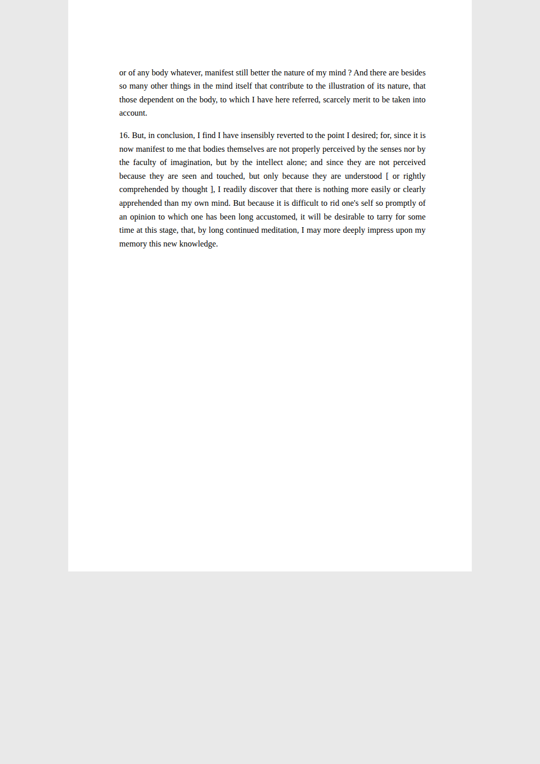or of any body whatever, manifest still better the nature of my mind ? And there are besides so many other things in the mind itself that contribute to the illustration of its nature, that those dependent on the body, to which I have here referred, scarcely merit to be taken into account.
16. But, in conclusion, I find I have insensibly reverted to the point I desired; for, since it is now manifest to me that bodies themselves are not properly perceived by the senses nor by the faculty of imagination, but by the intellect alone; and since they are not perceived because they are seen and touched, but only because they are understood [ or rightly comprehended by thought ], I readily discover that there is nothing more easily or clearly apprehended than my own mind. But because it is difficult to rid one's self so promptly of an opinion to which one has been long accustomed, it will be desirable to tarry for some time at this stage, that, by long continued meditation, I may more deeply impress upon my memory this new knowledge.